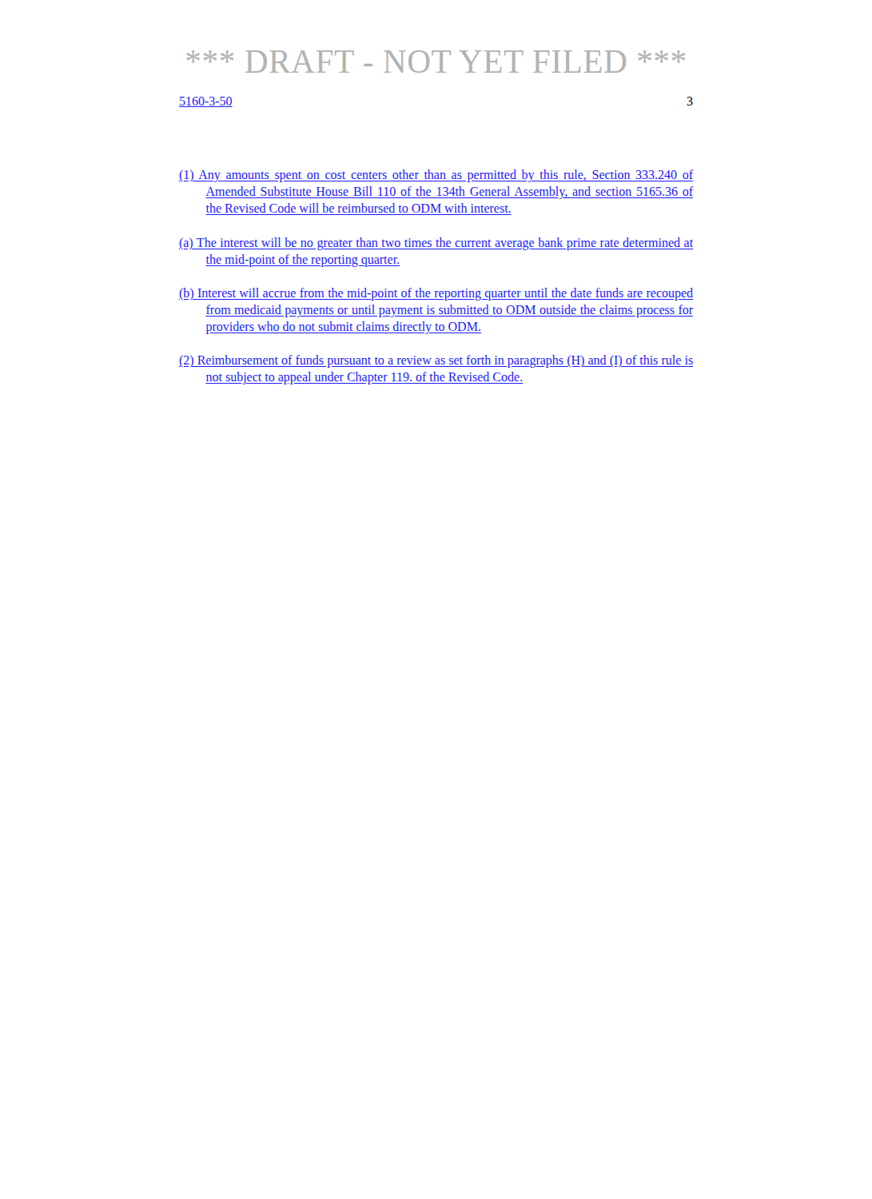*** DRAFT - NOT YET FILED ***
5160-3-50 3
(1) Any amounts spent on cost centers other than as permitted by this rule, Section 333.240 of Amended Substitute House Bill 110 of the 134th General Assembly, and section 5165.36 of the Revised Code will be reimbursed to ODM with interest.
(a) The interest will be no greater than two times the current average bank prime rate determined at the mid-point of the reporting quarter.
(b) Interest will accrue from the mid-point of the reporting quarter until the date funds are recouped from medicaid payments or until payment is submitted to ODM outside the claims process for providers who do not submit claims directly to ODM.
(2) Reimbursement of funds pursuant to a review as set forth in paragraphs (H) and (I) of this rule is not subject to appeal under Chapter 119. of the Revised Code.